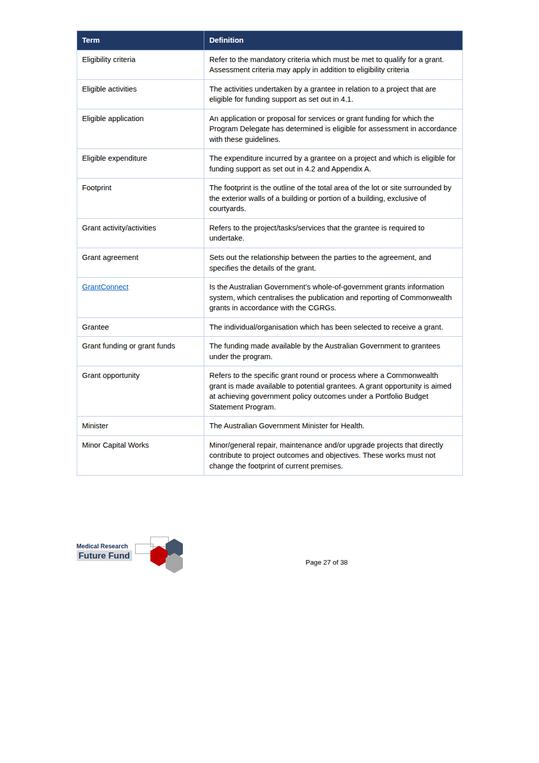| Term | Definition |
| --- | --- |
| Eligibility criteria | Refer to the mandatory criteria which must be met to qualify for a grant. Assessment criteria may apply in addition to eligibility criteria |
| Eligible activities | The activities undertaken by a grantee in relation to a project that are eligible for funding support as set out in 4.1. |
| Eligible application | An application or proposal for services or grant funding for which the Program Delegate has determined is eligible for assessment in accordance with these guidelines. |
| Eligible expenditure | The expenditure incurred by a grantee on a project and which is eligible for funding support as set out in 4.2 and Appendix A. |
| Footprint | The footprint is the outline of the total area of the lot or site surrounded by the exterior walls of a building or portion of a building, exclusive of courtyards. |
| Grant activity/activities | Refers to the project/tasks/services that the grantee is required to undertake. |
| Grant agreement | Sets out the relationship between the parties to the agreement, and specifies the details of the grant. |
| GrantConnect | Is the Australian Government’s whole-of-government grants information system, which centralises the publication and reporting of Commonwealth grants in accordance with the CGRGs. |
| Grantee | The individual/organisation which has been selected to receive a grant. |
| Grant funding or grant funds | The funding made available by the Australian Government to grantees under the program. |
| Grant opportunity | Refers to the specific grant round or process where a Commonwealth grant is made available to potential grantees. A grant opportunity is aimed at achieving government policy outcomes under a Portfolio Budget Statement Program. |
| Minister | The Australian Government Minister for Health. |
| Minor Capital Works | Minor/general repair, maintenance and/or upgrade projects that directly contribute to project outcomes and objectives. These works must not change the footprint of current premises. |
Medical Research
Future Fund
Page 27 of 38